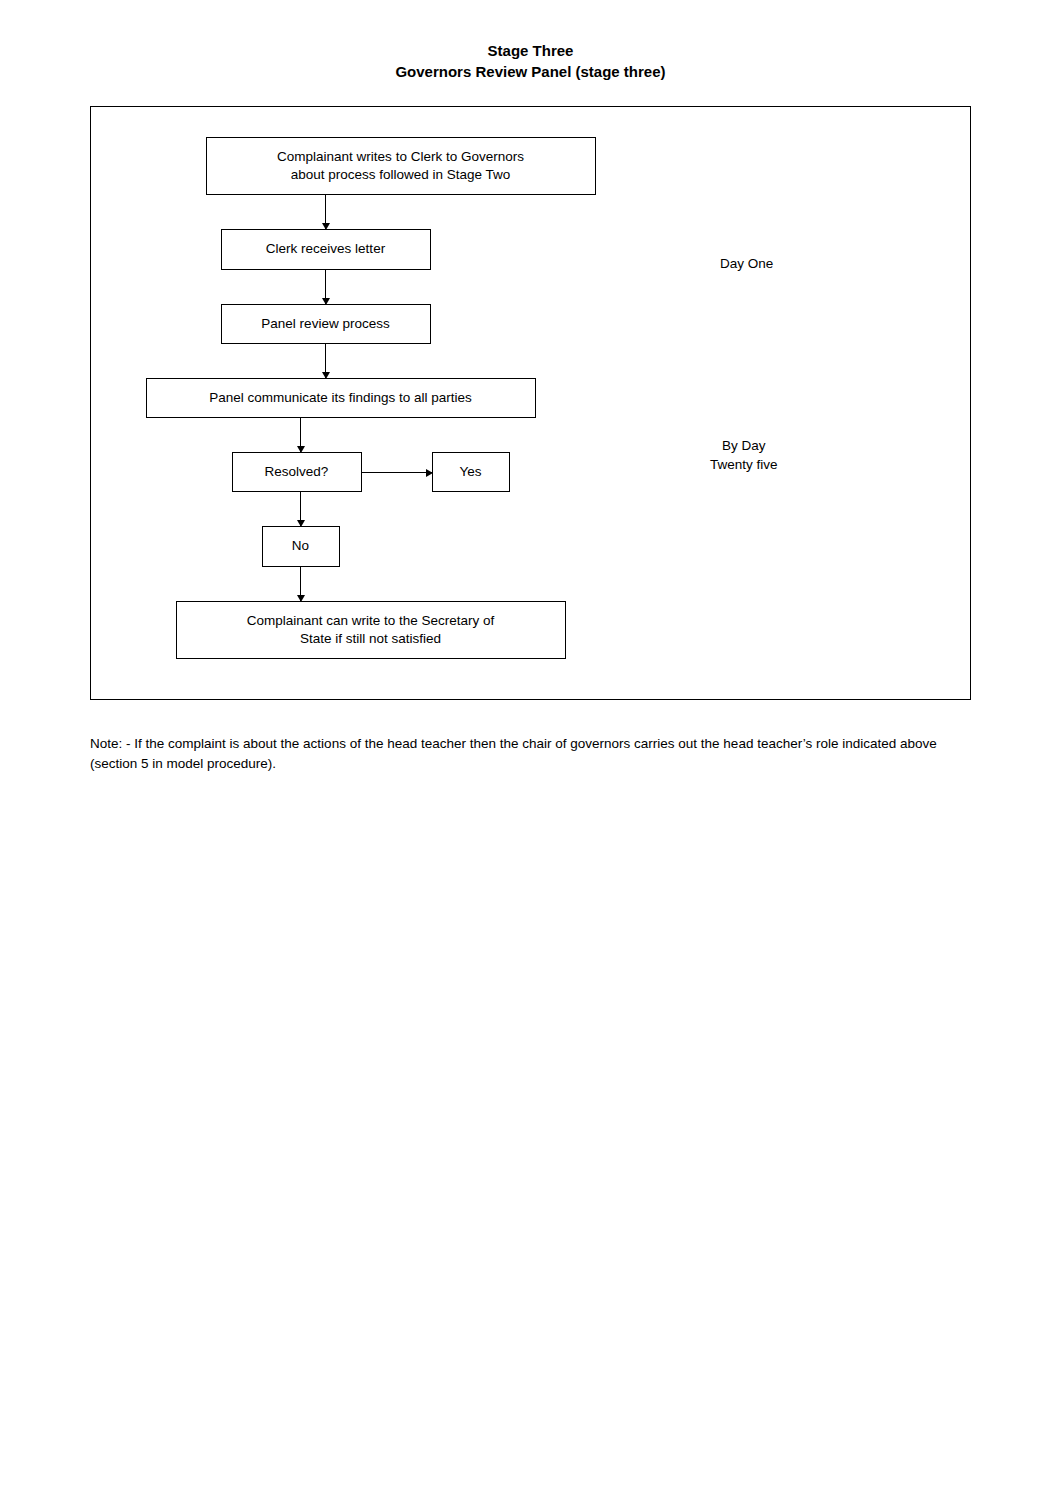Stage Three
Governors Review Panel (stage three)
Complainant writes to Clerk to Governors
about process followed in Stage Two
Clerk receives letter
Panel review process
Panel communicate its findings to all parties
Resolved?
Yes
No
Complainant can write to the Secretary of
State if still not satisfied
Day One
By Day
Twenty five
Note: - If the complaint is about the actions of the head teacher then the chair of governors carries out the head teacher’s role indicated above (section 5 in model procedure).